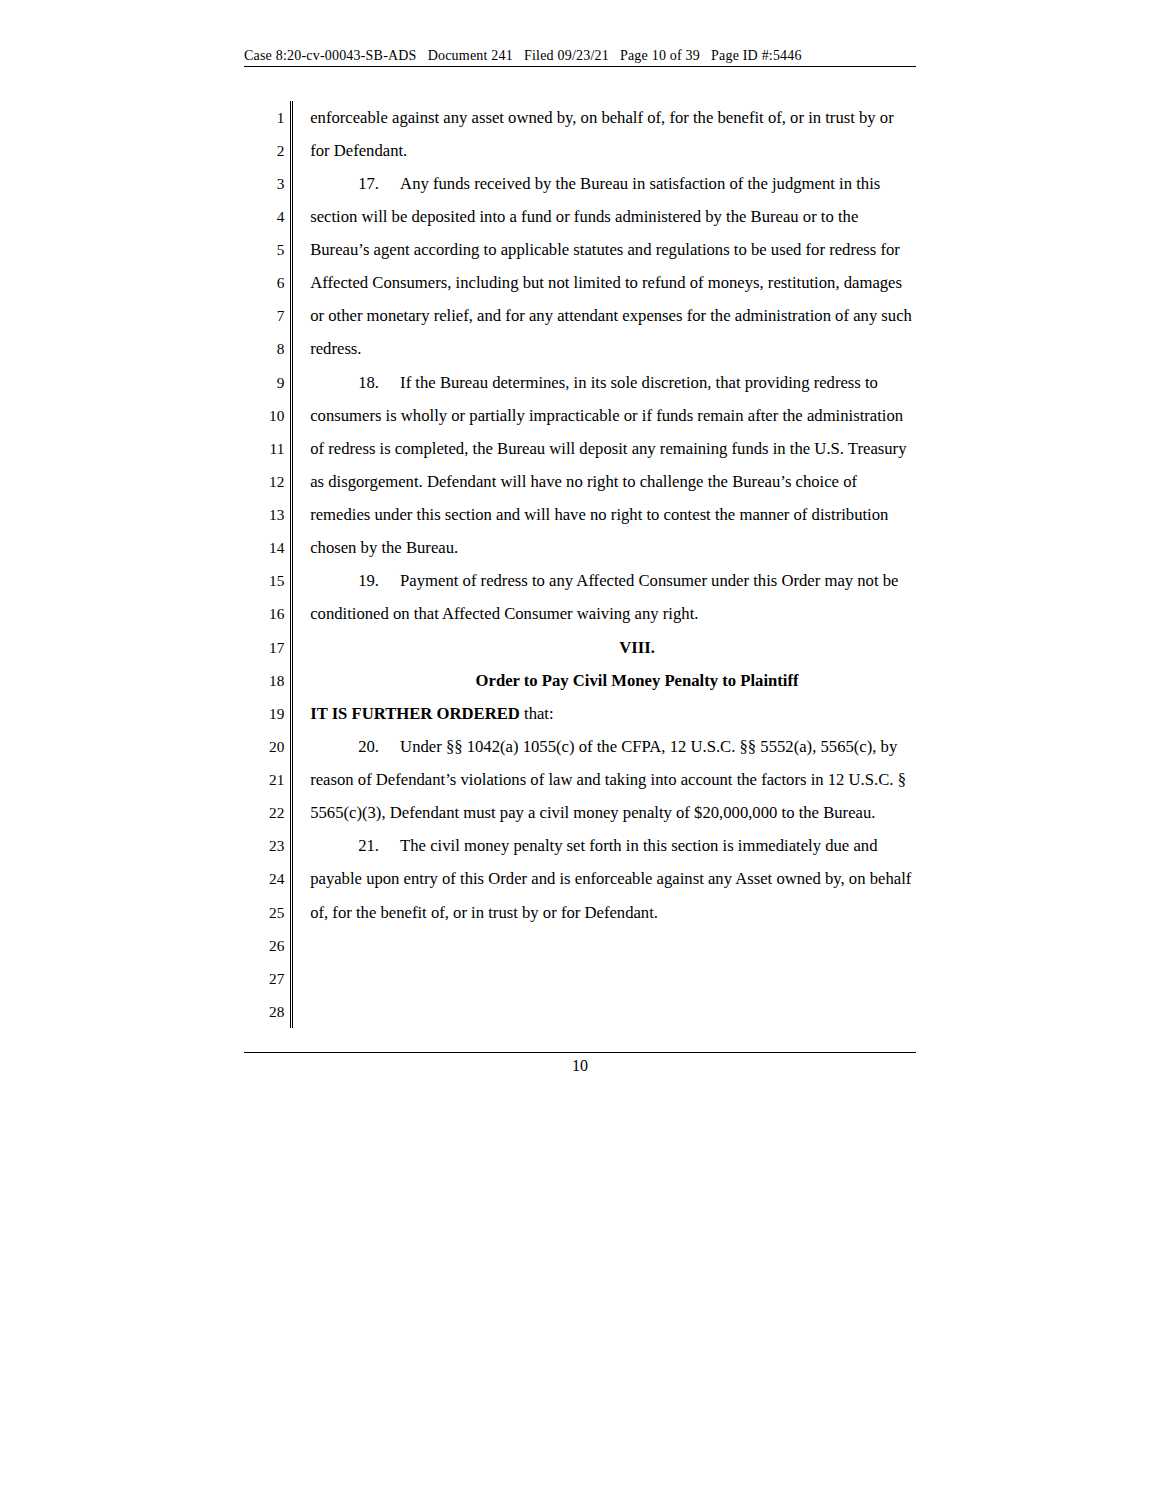Case 8:20-cv-00043-SB-ADS Document 241 Filed 09/23/21 Page 10 of 39 Page ID #:5446
1
2
3
4
5
6
7
8
9
10
11
12
13
14
15
16
17
18
19
20
21
22
23
24
25
26
27
28
enforceable against any asset owned by, on behalf of, for the benefit of, or in trust by or for Defendant.
17. Any funds received by the Bureau in satisfaction of the judgment in this section will be deposited into a fund or funds administered by the Bureau or to the Bureau’s agent according to applicable statutes and regulations to be used for redress for Affected Consumers, including but not limited to refund of moneys, restitution, damages or other monetary relief, and for any attendant expenses for the administration of any such redress.
18. If the Bureau determines, in its sole discretion, that providing redress to consumers is wholly or partially impracticable or if funds remain after the administration of redress is completed, the Bureau will deposit any remaining funds in the U.S. Treasury as disgorgement. Defendant will have no right to challenge the Bureau’s choice of remedies under this section and will have no right to contest the manner of distribution chosen by the Bureau.
19. Payment of redress to any Affected Consumer under this Order may not be conditioned on that Affected Consumer waiving any right.
VIII.
Order to Pay Civil Money Penalty to Plaintiff
IT IS FURTHER ORDERED that:
20. Under §§ 1042(a) 1055(c) of the CFPA, 12 U.S.C. §§ 5552(a), 5565(c), by reason of Defendant’s violations of law and taking into account the factors in 12 U.S.C. § 5565(c)(3), Defendant must pay a civil money penalty of $20,000,000 to the Bureau.
21. The civil money penalty set forth in this section is immediately due and payable upon entry of this Order and is enforceable against any Asset owned by, on behalf of, for the benefit of, or in trust by or for Defendant.
10